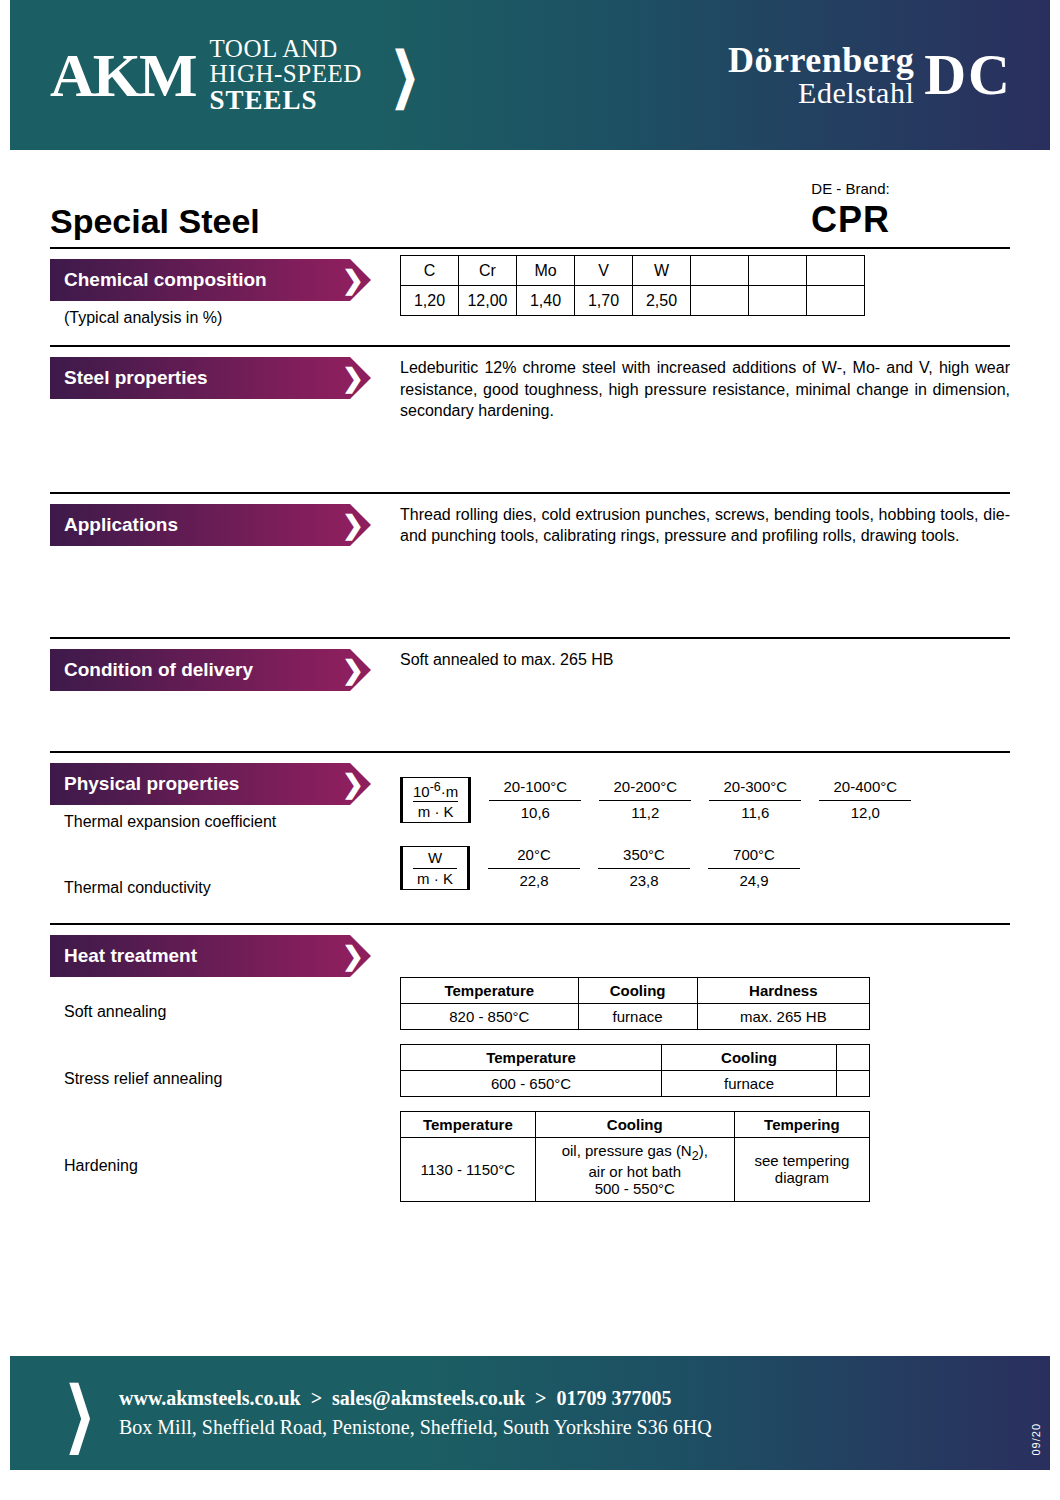AKM
TOOL AND
HIGH-SPEED
STEELS
❯
Dörrenberg
Edelstahl
DC
Special Steel
DE - Brand:
CPR
Chemical composition❯
(Typical analysis in %)
| C | Cr | Mo | V | W | | | |
| 1,20 | 12,00 | 1,40 | 1,70 | 2,50 | | | |
Steel properties❯
Ledeburitic 12% chrome steel with increased additions of W-, Mo- and V, high wear resistance, good toughness, high pressure resistance, minimal change in dimension, secondary hardening.
Applications❯
Thread rolling dies, cold extrusion punches, screws, bending tools, hobbing tools, die- and punching tools, calibrating rings, pressure and profiling rolls, drawing tools.
Condition of delivery❯
Soft annealed to max. 265 HB
Physical properties❯
Thermal expansion coefficient
Thermal conductivity
10-6·m
m · K
20-100°C
10,6
20-200°C
11,2
20-300°C
11,6
20-400°C
12,0
W
m · K
20°C
22,8
350°C
23,8
700°C
24,9
Heat treatment❯
Soft annealing
| Temperature | Cooling | Hardness |
| --- | --- | --- |
| 820 - 850°C | furnace | max. 265 HB |
Stress relief annealing
| Temperature | Cooling | |
| --- | --- | --- |
| 600 - 650°C | furnace | |
Hardening
| Temperature | Cooling | Tempering |
| --- | --- | --- |
| 1130 - 1150°C | oil, pressure gas (N 2 ), air or hot bath 500 - 550°C | see tempering diagram |
❯
www.akmsteels.co.uk > sales@akmsteels.co.uk > 01709 377005
Box Mill, Sheffield Road, Penistone, Sheffield, South Yorkshire S36 6HQ
09/20